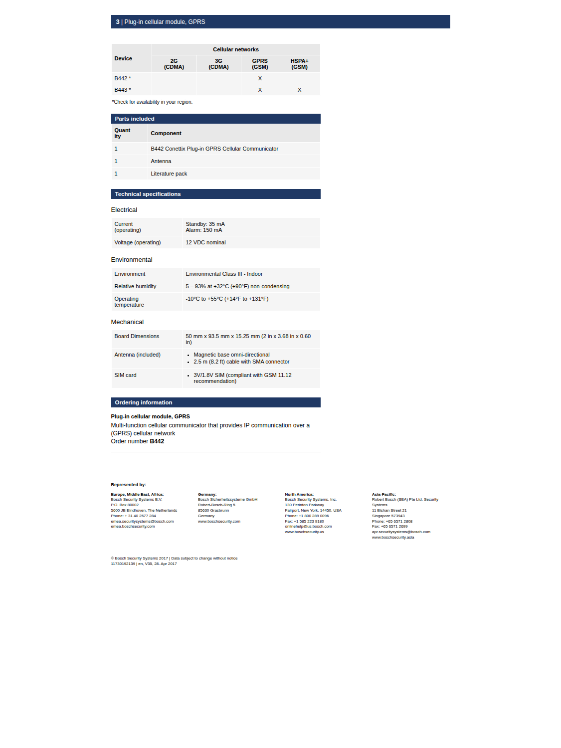3 | Plug-in cellular module, GPRS
| Device | Cellular networks |
| --- | --- |
| 2G (CDMA) | 3G (CDMA) | GPRS (GSM) | HSPA+ (GSM) |
| B442 * | | | X | |
| B443 * | | | X | X |
*Check for availability in your region.
Parts included
| Quant ity | Component |
| --- | --- |
| 1 | B442 Conettix Plug-in GPRS Cellular Communicator |
| 1 | Antenna |
| 1 | Literature pack |
Technical specifications
Electrical
| Current (operating) | Standby: 35 mA Alarm: 150 mA |
| Voltage (operating) | 12 VDC nominal |
Environmental
| Environment | Environmental Class III - Indoor |
| Relative humidity | 5 – 93% at +32°C (+90°F) non-condensing |
| Operating temperature | -10°C to +55°C (+14°F to +131°F) |
Mechanical
| Board Dimensions | 50 mm x 93.5 mm x 15.25 mm (2 in x 3.68 in x 0.60 in) |
| Antenna (included) | Magnetic base omni-directional 2.5 m (8.2 ft) cable with SMA connector |
| SIM card | 3V/1.8V SIM (compliant with GSM 11.12 recommendation) |
Ordering information
Plug-in cellular module, GPRS
Multi-function cellular communicator that provides IP communication over a (GPRS) cellular network
Order number B442
Represented by:
Europe, Middle East, Africa:
Bosch Security Systems B.V.
P.O. Box 80002
5600 JB Eindhoven, The Netherlands
Phone: + 31 40 2577 284
emea.securitysystems@bosch.com
emea.boschsecurity.com
Germany:
Bosch Sicherheitssysteme GmbH
Robert-Bosch-Ring 5
85630 Grasbrunn
Germany
www.boschsecurity.com
North America:
Bosch Security Systems, Inc.
130 Perinton Parkway
Fairport, New York, 14450, USA
Phone: +1 800 289 0096
Fax: +1 585 223 9180
onlinehelp@us.bosch.com
www.boschsecurity.us
Asia-Pacific:
Robert Bosch (SEA) Pte Ltd, Security Systems
11 Bishan Street 21
Singapore 573943
Phone: +65 6571 2808
Fax: +65 6571 2699
apr.securitysystems@bosch.com
www.boschsecurity.asia
© Bosch Security Systems 2017 | Data subject to change without notice
11730192139 | en, V35, 28. Apr 2017